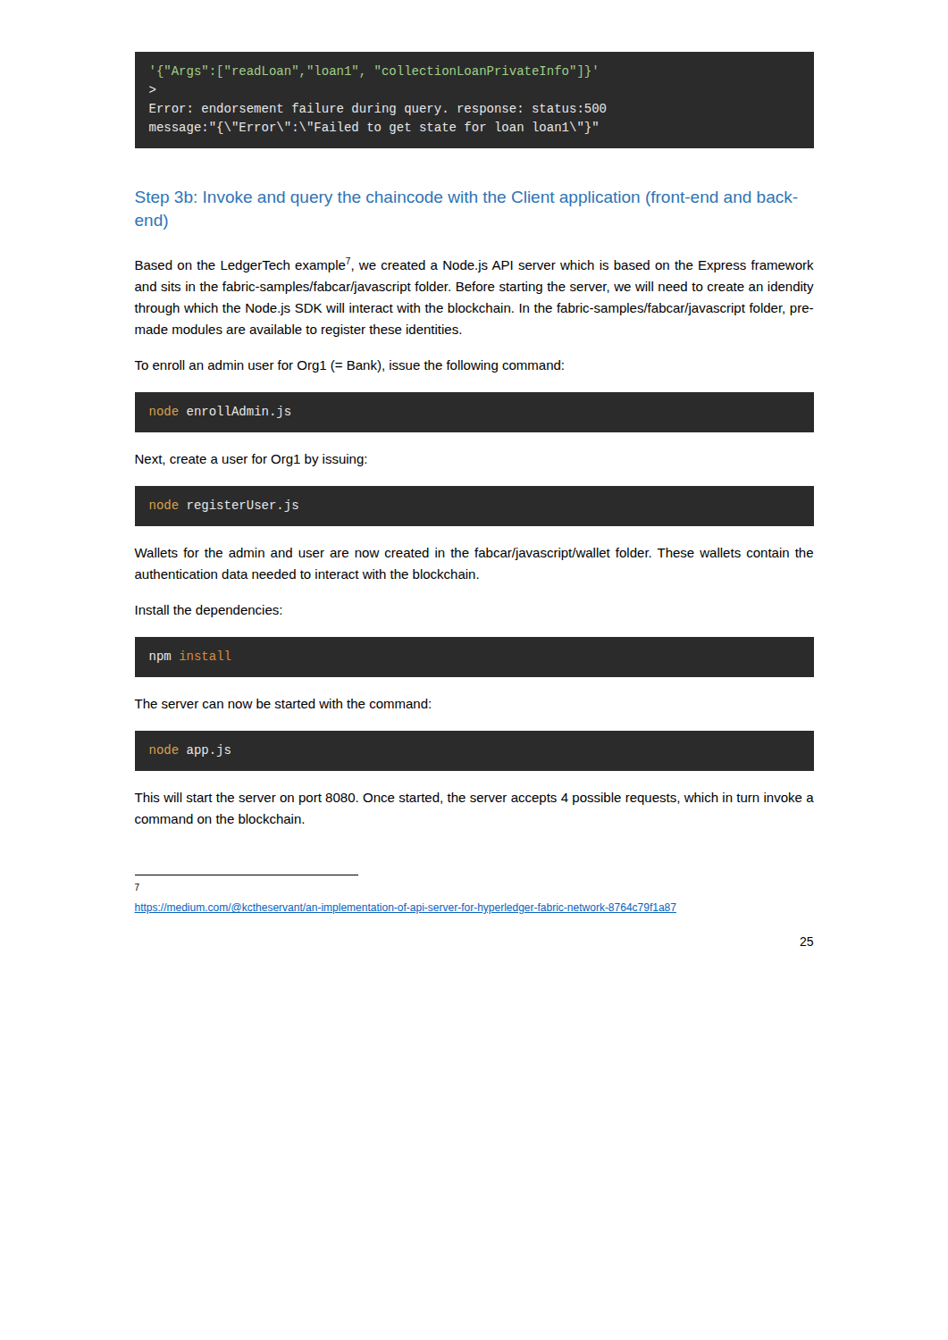'{"Args":["readLoan","loan1", "collectionLoanPrivateInfo"]}'
>
Error: endorsement failure during query. response: status:500
message:"{\"Error\":\"Failed to get state for loan loan1\"}"
Step 3b: Invoke and query the chaincode with the Client application (front-end and back-end)
Based on the LedgerTech example7, we created a Node.js API server which is based on the Express framework and sits in the fabric-samples/fabcar/javascript folder. Before starting the server, we will need to create an idendity through which the Node.js SDK will interact with the blockchain. In the fabric-samples/fabcar/javascript folder, pre-made modules are available to register these identities.
To enroll an admin user for Org1 (= Bank), issue the following command:
node enrollAdmin.js
Next, create a user for Org1 by issuing:
node registerUser.js
Wallets for the admin and user are now created in the fabcar/javascript/wallet folder. These wallets contain the authentication data needed to interact with the blockchain.
Install the dependencies:
npm install
The server can now be started with the command:
node app.js
This will start the server on port 8080. Once started, the server accepts 4 possible requests, which in turn invoke a command on the blockchain.
7
https://medium.com/@kctheservant/an-implementation-of-api-server-for-hyperledger-fabric-network-8764c79f1a87
25